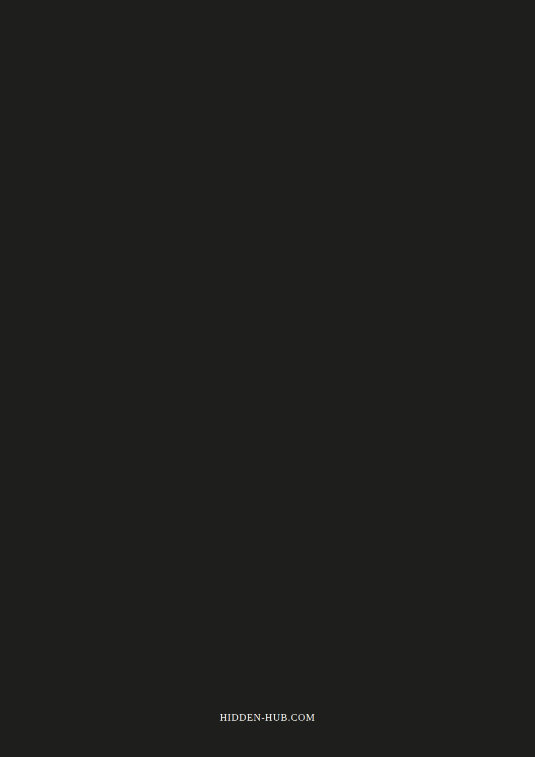Hidden-Hub.com